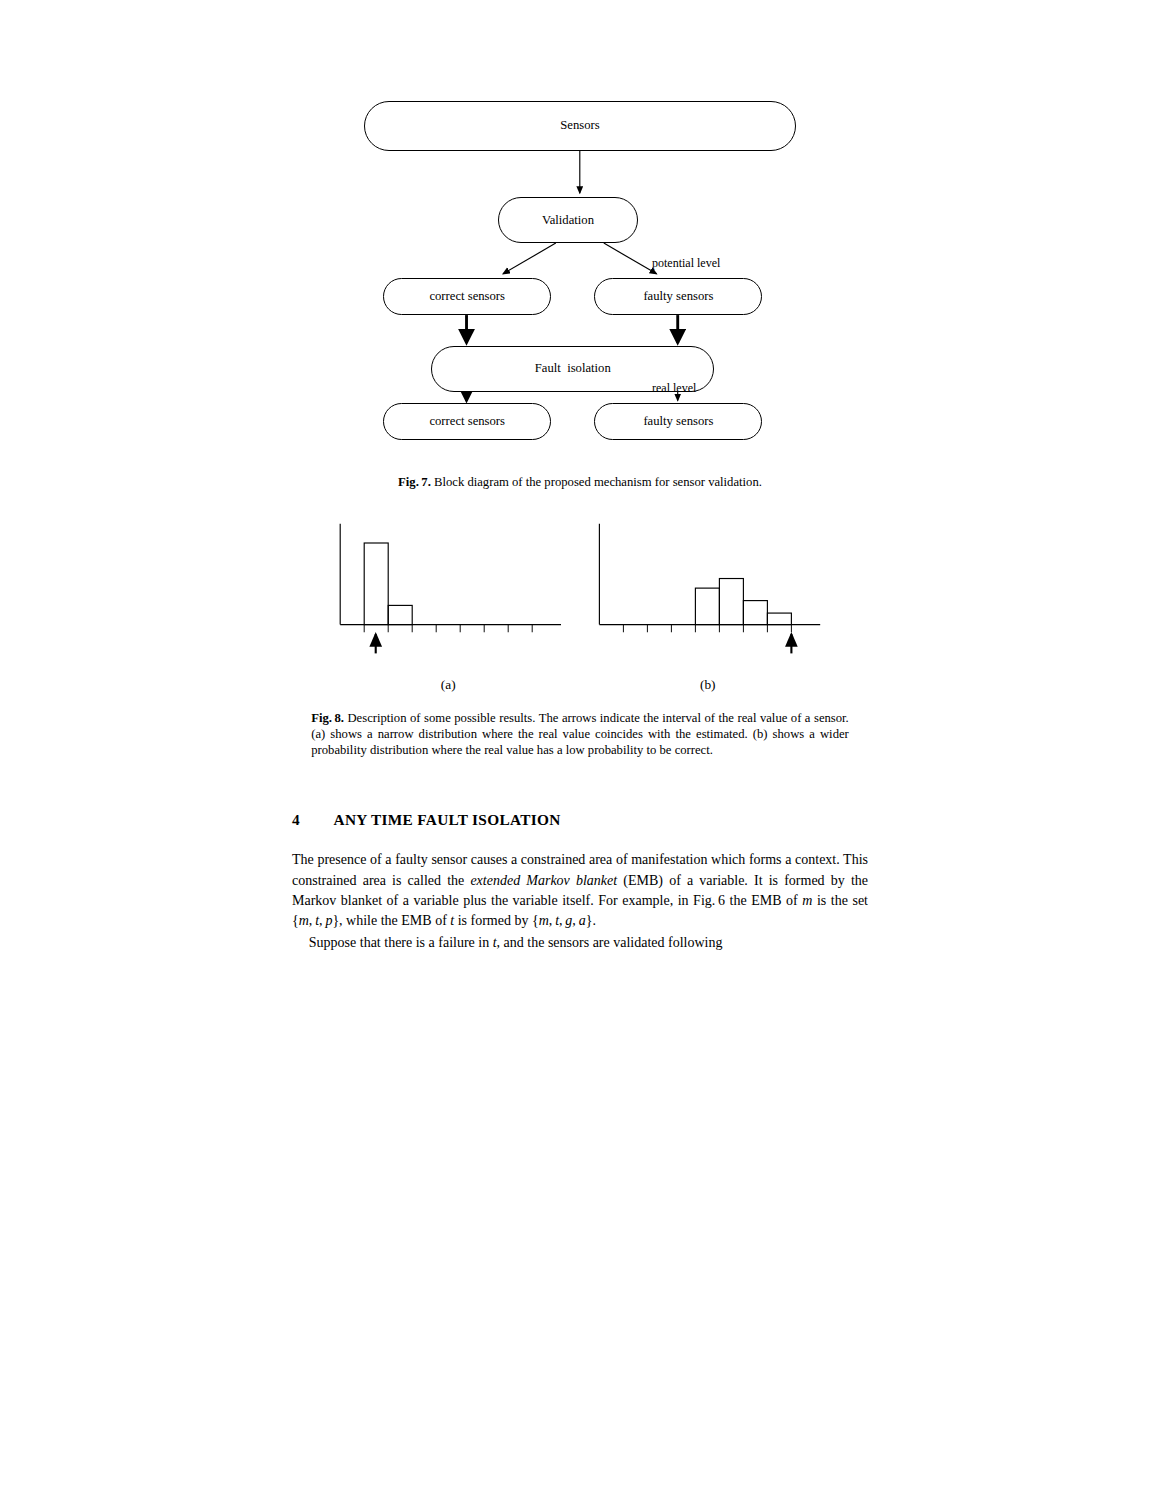Sensors
Validation
correct sensors
faulty sensors
Fault isolation
correct sensors
faulty sensors
potential level
real level
Fig. 7. Block diagram of the proposed mechanism for sensor validation.
(a) (b)
Fig. 8. Description of some possible results. The arrows indicate the interval of the real value of a sensor. (a) shows a narrow distribution where the real value coincides with the estimated. (b) shows a wider probability distribution where the real value has a low probability to be correct.
4 ANY TIME FAULT ISOLATION
The presence of a faulty sensor causes a constrained area of manifestation which forms a context. This constrained area is called the extended Markov blanket (EMB) of a variable. It is formed by the Markov blanket of a variable plus the variable itself. For example, in Fig. 6 the EMB of m is the set {m, t, p}, while the EMB of t is formed by {m, t, g, a}.
Suppose that there is a failure in t, and the sensors are validated following